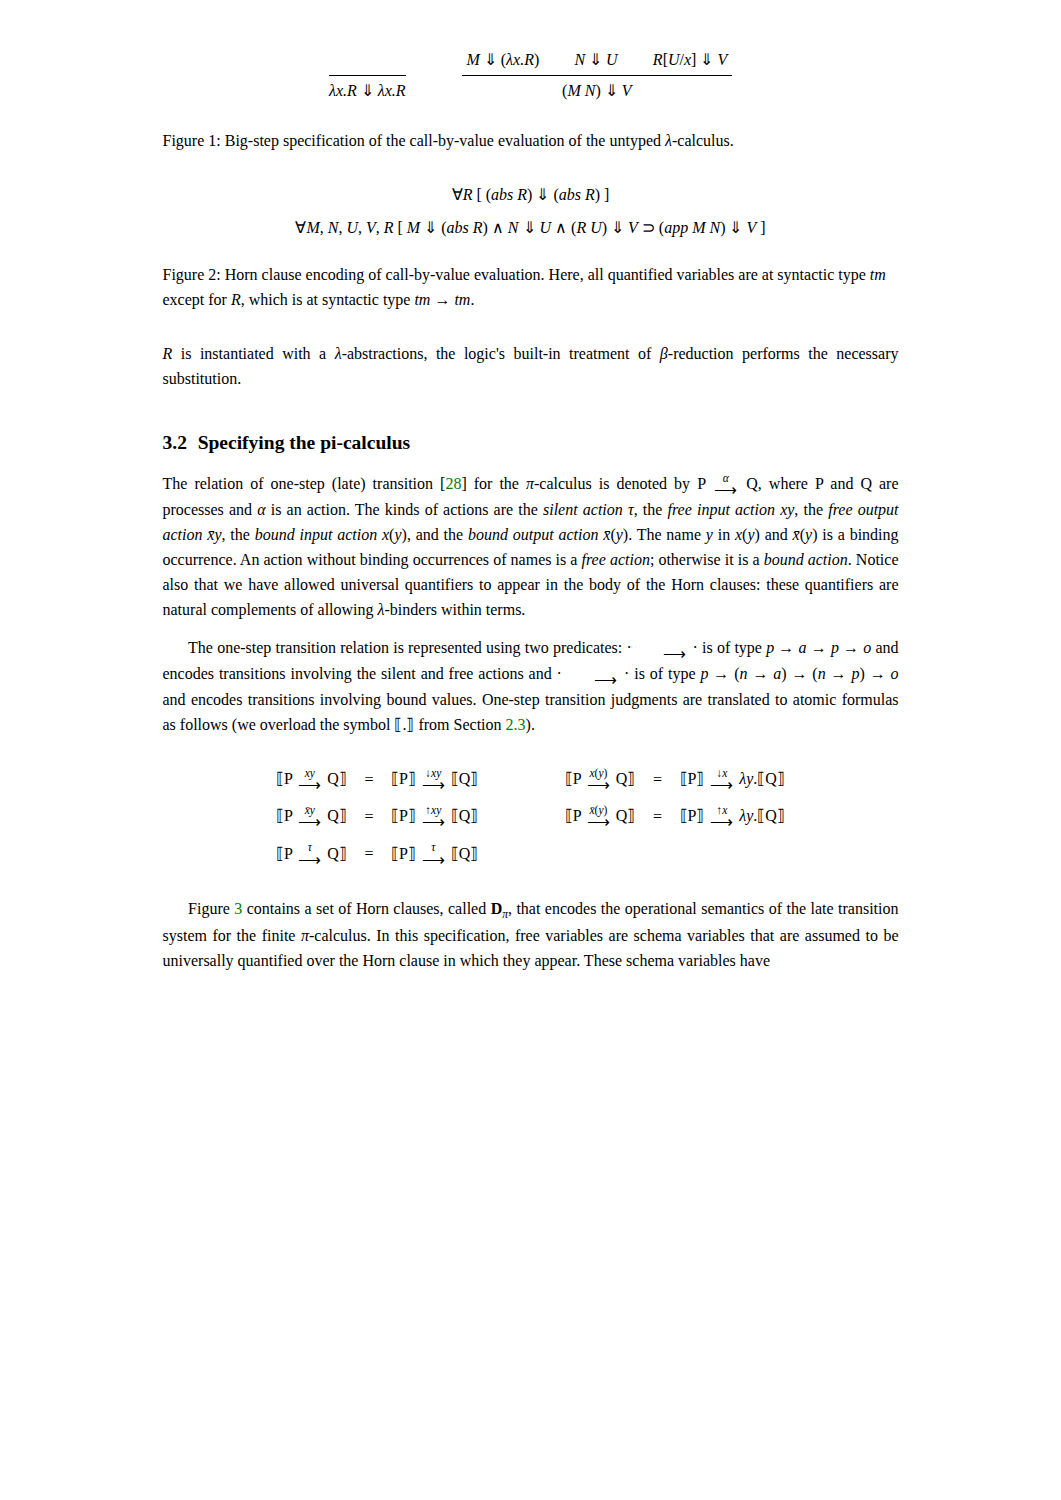λx.R ⇓ λx.R
M ⇓ (λx.R) N ⇓ U R[U/x] ⇓ V
(M N) ⇓ V
Figure 1: Big-step specification of the call-by-value evaluation of the untyped λ-calculus.
∀R [ (abs R) ⇓ (abs R) ]
∀M, N, U, V, R [ M ⇓ (abs R) ∧ N ⇓ U ∧ (R U) ⇓ V ⊃ (app M N) ⇓ V ]
Figure 2: Horn clause encoding of call-by-value evaluation. Here, all quantified variables are at syntactic type tm except for R, which is at syntactic type tm → tm.
R is instantiated with a λ-abstractions, the logic's built-in treatment of β-reduction performs the necessary substitution.
3.2 Specifying the pi-calculus
The relation of one-step (late) transition [28] for the π-calculus is denoted by P α⟶ Q, where P and Q are processes and α is an action. The kinds of actions are the silent action τ, the free input action xy, the free output action x̄y, the bound input action x(y), and the bound output action x̄(y). The name y in x(y) and x̄(y) is a binding occurrence. An action without binding occurrences of names is a free action; otherwise it is a bound action. Notice also that we have allowed universal quantifiers to appear in the body of the Horn clauses: these quantifiers are natural complements of allowing λ-binders within terms.
The one-step transition relation is represented using two predicates: · ·⟶ · is of type p → a → p → o and encodes transitions involving the silent and free actions and · ·⟶ · is of type p → (n → a) → (n → p) → o and encodes transitions involving bound values. One-step transition judgments are translated to atomic formulas as follows (we overload the symbol ⟦.⟧ from Section 2.3).
| ⟦P xy ⟶ Q⟧ | = | ⟦P⟧ ↓ xy ⟶ ⟦Q⟧ | | ⟦P x ( y ) ⟶ Q⟧ | = | ⟦P⟧ ↓ x ⟶ λy .⟦Q⟧ |
| ⟦P x̄y ⟶ Q⟧ | = | ⟦P⟧ ↑ xy ⟶ ⟦Q⟧ | | ⟦P x̄ ( y ) ⟶ Q⟧ | = | ⟦P⟧ ↑ x ⟶ λy .⟦Q⟧ |
| ⟦P τ ⟶ Q⟧ | = | ⟦P⟧ τ ⟶ ⟦Q⟧ | | | | |
Figure 3 contains a set of Horn clauses, called Dπ, that encodes the operational semantics of the late transition system for the finite π-calculus. In this specification, free variables are schema variables that are assumed to be universally quantified over the Horn clause in which they appear. These schema variables have